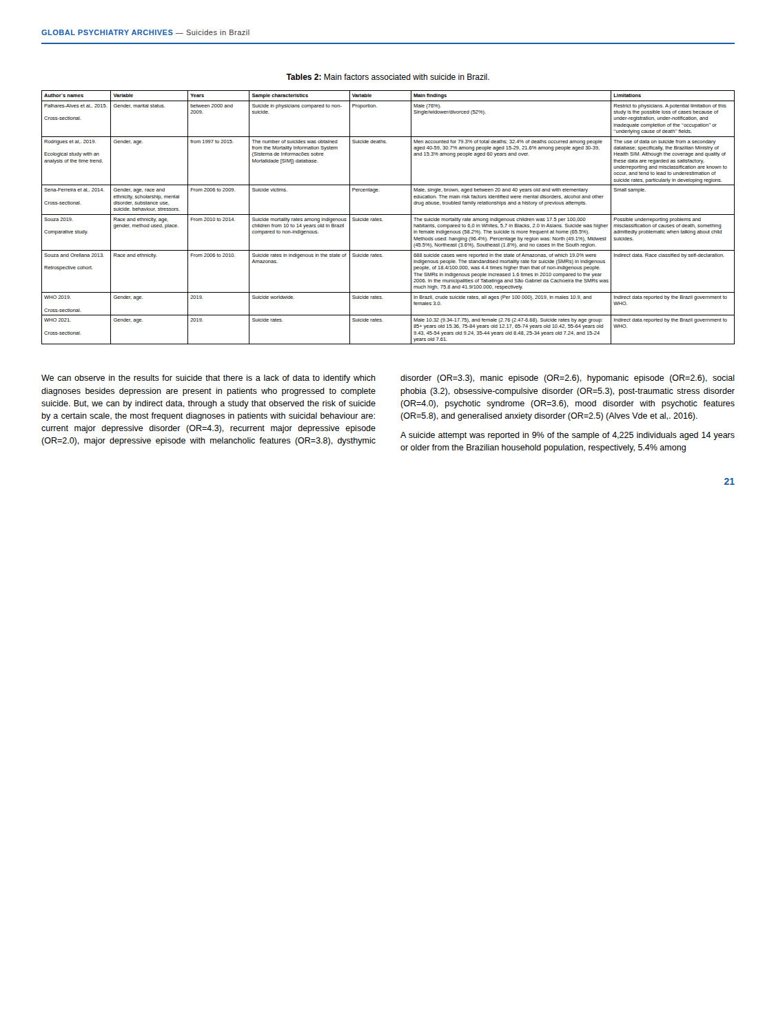GLOBAL PSYCHIATRY ARCHIVES — Suicides in Brazil
Tables 2: Main factors associated with suicide in Brazil.
| Author´s names | Variable | Years | Sample characteristics | Variable | Main findings | Limitations |
| --- | --- | --- | --- | --- | --- | --- |
| Palhares-Alves et al,. 2015. Cross-sectional. | Gender, marital status. | between 2000 and 2009. | Suicide in physicians compared to non-suicide. | Proportion. | Male (76%). Single/widower/divorced (52%). | Restrict to physicians. A potential limitation of this study is the possible loss of cases because of under-registration, under-notification, and inadequate completion of the ‘‘occupation’’ or ‘‘underlying cause of death’’ fields. |
| Rodrigues et al,. 2019. Ecological study with an analysis of the time trend. | Gender, age. | from 1997 to 2015. | The number of suicides was obtained from the Mortality Information System (Sistema de Informacões sobre Mortalidade [SIM]) database. | Suicide deaths. | Men accounted for 79.3% of total deaths; 32.4% of deaths occurred among people aged 40-59, 30.7% among people aged 15-29, 21.6% among people aged 30-39, and 15.3% among people aged 60 years and over. | The use of data on suicide from a secondary database; specifically, the Brazilian Ministry of Health SIM. Although the coverage and quality of these data are regarded as satisfactory, underreporting and misclassification are known to occur, and tend to lead to underestimation of suicide rates, particularly in developing regions. |
| Sena-Ferreira et al,. 2014. Cross-sectional. | Gender, age, race and ethnicity, scholarship, mental disorder, substance use, suicide. behaviour, stressors. | From 2006 to 2009. | Suicide victims. | Percentage. | Male, single, brown, aged between 20 and 40 years old and with elementary education. The main risk factors identified were mental disorders, alcohol and other drug abuse, troubled family relationships and a history of previous attempts. | Small sample. |
| Souza 2019. Comparative study. | Race and ethnicity, age, gender, method used, place. | From 2010 to 2014. | Suicide mortality rates among indigenous children from 10 to 14 years old in Brazil compared to non-indigenous. | Suicide rates. | The suicide mortality rate among indigenous children was 17.5 per 100,000 habitants, compared to 6,0 in Whites, 5,7 in Blacks, 2.0 in Asians. Suicide was higher in female indigenous (58.2%). The suicide is more frequent at home (65.5%). Methods used: hanging (96.4%). Percentage by region was: North (49.1%), Midwest (45.5%), Northeast (3.6%), Southeast (1.8%), and no cases in the South region. | Possible underreporting problems and misclassification of causes of death, something admittedly problematic when talking about child suicides. |
| Souza and Orellana 2013. Retrospective cohort. | Race and ethnicity. | From 2006 to 2010. | Suicide rates in indigenous in the state of Amazonas. | Suicide rates. | 688 suicide cases were reported in the state of Amazonas, of which 19.0% were indigenous people. The standardised mortality rate for suicide (SMRs) in indigenous people, of 18.4/100.000, was 4.4 times higher than that of non-indigenous people. The SMRs in indigenous people increased 1.6 times in 2010 compared to the year 2006. In the municipalities of Tabatinga and São Gabriel da Cachoeira the SMRs was much high, 75.8 and 41.9/100.000, respectively. | Indirect data. Race classified by self-declaration. |
| WHO 2019. Cross-sectional. | Gender, age. | 2019. | Suicide worldwide. | Suicide rates. | In Brazil, crude suicide rates, all ages (Per 100 000), 2019, in males 10.9, and females 3.0. | Indirect data reported by the Brazil government to WHO. |
| WHO 2021. Cross-sectional. | Gender, age. | 2019. | Suicide rates. | Suicide rates. | Male 10.32 (9.34-17.75), and female (2.76 (2.47-6.68). Suicide rates by age group: 85+ years old 15.36, 75-84 years old 12.17, 65-74 years old 10.42, 55-64 years old 9.43, 45-54 years old 9.24, 35-44 years old 8.48, 25-34 years old 7.24, and 15-24 years old 7.61. | Indirect data reported by the Brazil government to WHO. |
We can observe in the results for suicide that there is a lack of data to identify which diagnoses besides depression are present in patients who progressed to complete suicide. But, we can by indirect data, through a study that observed the risk of suicide by a certain scale, the most frequent diagnoses in patients with suicidal behaviour are: current major depressive disorder (OR=4.3), recurrent major depressive episode (OR=2.0), major depressive episode with melancholic features (OR=3.8), dysthymic disorder (OR=3.3), manic episode (OR=2.6), hypomanic episode (OR=2.6), social phobia (3.2), obsessive-compulsive disorder (OR=5.3), post-traumatic stress disorder (OR=4.0), psychotic syndrome (OR=3.6), mood disorder with psychotic features (OR=5.8), and generalised anxiety disorder (OR=2.5) (Alves Vde et al,. 2016).
A suicide attempt was reported in 9% of the sample of 4,225 individuals aged 14 years or older from the Brazilian household population, respectively, 5.4% among
21